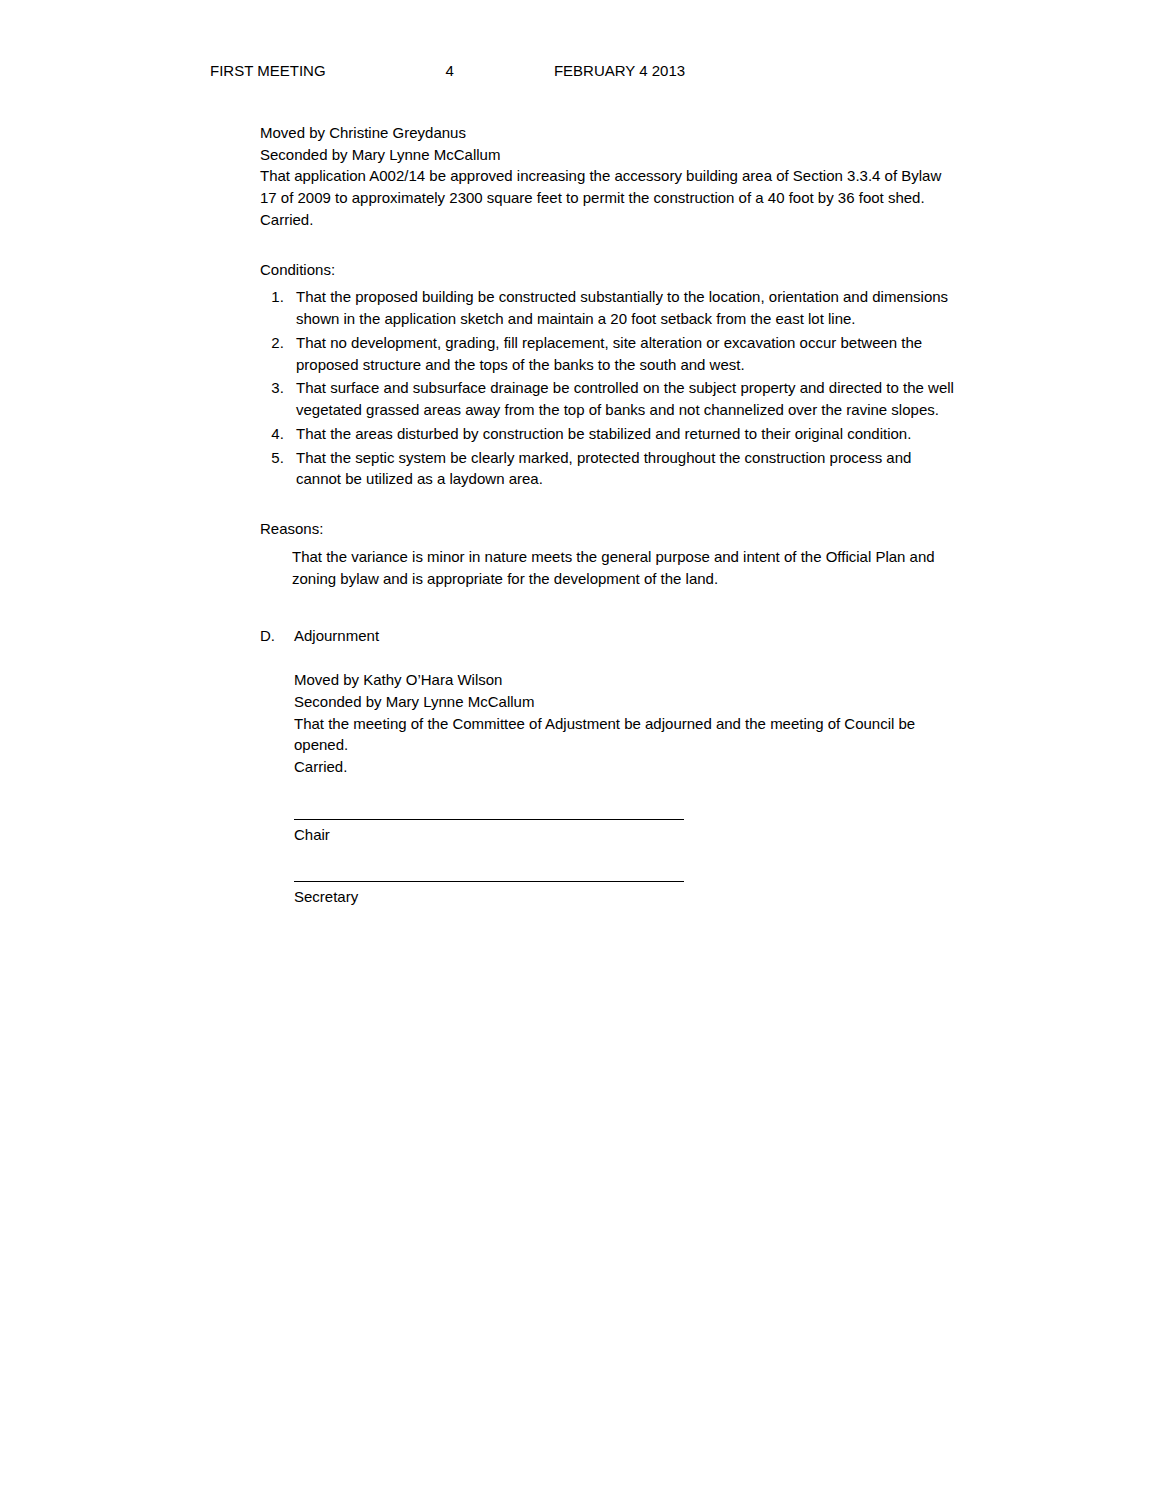FIRST MEETING
4
FEBRUARY 4 2013
Moved by Christine Greydanus
Seconded by Mary Lynne McCallum
That application A002/14 be approved increasing the accessory building area of Section 3.3.4 of Bylaw 17 of 2009 to approximately 2300 square feet to permit the construction of a 40 foot by 36 foot shed.
Carried.
Conditions:
That the proposed building be constructed substantially to the location, orientation and dimensions shown in the application sketch and maintain a 20 foot setback from the east lot line.
That no development, grading, fill replacement, site alteration or excavation occur between the proposed structure and the tops of the banks to the south and west.
That surface and subsurface drainage be controlled on the subject property and directed to the well vegetated grassed areas away from the top of banks and not channelized over the ravine slopes.
That the areas disturbed by construction be stabilized and returned to their original condition.
That the septic system be clearly marked, protected throughout the construction process and cannot be utilized as a laydown area.
Reasons:
That the variance is minor in nature meets the general purpose and intent of the Official Plan and zoning bylaw and is appropriate for the development of the land.
D. Adjournment
Moved by Kathy O’Hara Wilson
Seconded by Mary Lynne McCallum
That the meeting of the Committee of Adjustment be adjourned and the meeting of Council be opened.
Carried.
Chair
Secretary